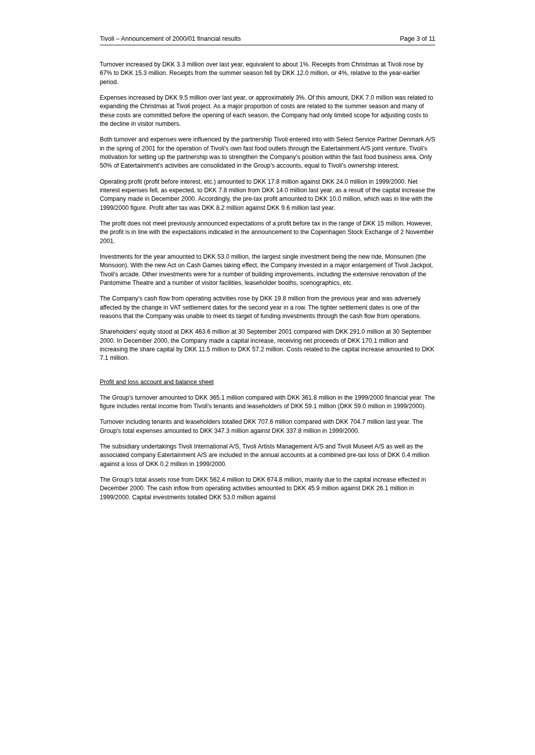Tivoli – Announcement of 2000/01 financial results
Page 3 of 11
Turnover increased by DKK 3.3 million over last year, equivalent to about 1%. Receipts from Christmas at Tivoli rose by 67% to DKK 15.3 million. Receipts from the summer season fell by DKK 12.0 million, or 4%, relative to the year-earlier period.
Expenses increased by DKK 9.5 million over last year, or approximately 3%. Of this amount, DKK 7.0 million was related to expanding the Christmas at Tivoli project. As a major proportion of costs are related to the summer season and many of these costs are committed before the opening of each season, the Company had only limited scope for adjusting costs to the decline in visitor numbers.
Both turnover and expenses were influenced by the partnership Tivoli entered into with Select Service Partner Denmark A/S in the spring of 2001 for the operation of Tivoli's own fast food outlets through the Eatertainment A/S joint venture. Tivoli's motivation for setting up the partnership was to strengthen the Company's position within the fast food business area. Only 50% of Eatertainment's activities are consolidated in the Group's accounts, equal to Tivoli's ownership interest.
Operating profit (profit before interest, etc.) amounted to DKK 17.8 million against DKK 24.0 million in 1999/2000. Net interest expenses fell, as expected, to DKK 7.8 million from DKK 14.0 million last year, as a result of the capital increase the Company made in December 2000. Accordingly, the pre-tax profit amounted to DKK 10.0 million, which was in line with the 1999/2000 figure. Profit after tax was DKK 8.2 million against DKK 9.6 million last year.
The profit does not meet previously announced expectations of a profit before tax in the range of DKK 15 million. However, the profit is in line with the expectations indicated in the announcement to the Copenhagen Stock Exchange of 2 November 2001.
Investments for the year amounted to DKK 53.0 million, the largest single investment being the new ride, Monsunen (the Monsoon). With the new Act on Cash Games taking effect, the Company invested in a major enlargement of Tivoli Jackpot, Tivoli's arcade. Other investments were for a number of building improvements, including the extensive renovation of the Pantomime Theatre and a number of visitor facilities, leaseholder booths, scenographics, etc.
The Company's cash flow from operating activities rose by DKK 19.8 million from the previous year and was adversely affected by the change in VAT settlement dates for the second year in a row. The tighter settlement dates is one of the reasons that the Company was unable to meet its target of funding investments through the cash flow from operations.
Shareholders' equity stood at DKK 463.6 million at 30 September 2001 compared with DKK 291.0 million at 30 September 2000. In December 2000, the Company made a capital increase, receiving net proceeds of DKK 170.1 million and increasing the share capital by DKK 11.5 million to DKK 57.2 million. Costs related to the capital increase amounted to DKK 7.1 million.
Profit and loss account and balance sheet
The Group's turnover amounted to DKK 365.1 million compared with DKK 361.8 million in the 1999/2000 financial year. The figure includes rental income from Tivoli's tenants and leaseholders of DKK 59.1 million (DKK 59.0 million in 1999/2000).
Turnover including tenants and leaseholders totalled DKK 707.6 million compared with DKK 704.7 million last year. The Group's total expenses amounted to DKK 347.3 million against DKK 337.8 million in 1999/2000.
The subsidiary undertakings Tivoli International A/S, Tivoli Artists Management A/S and Tivoli Museet A/S as well as the associated company Eatertainment A/S are included in the annual accounts at a combined pre-tax loss of DKK 0.4 million against a loss of DKK 0.2 million in 1999/2000.
The Group's total assets rose from DKK 562.4 million to DKK 674.8 million, mainly due to the capital increase effected in December 2000. The cash inflow from operating activities amounted to DKK 45.9 million against DKK 26.1 million in 1999/2000. Capital investments totalled DKK 53.0 million against